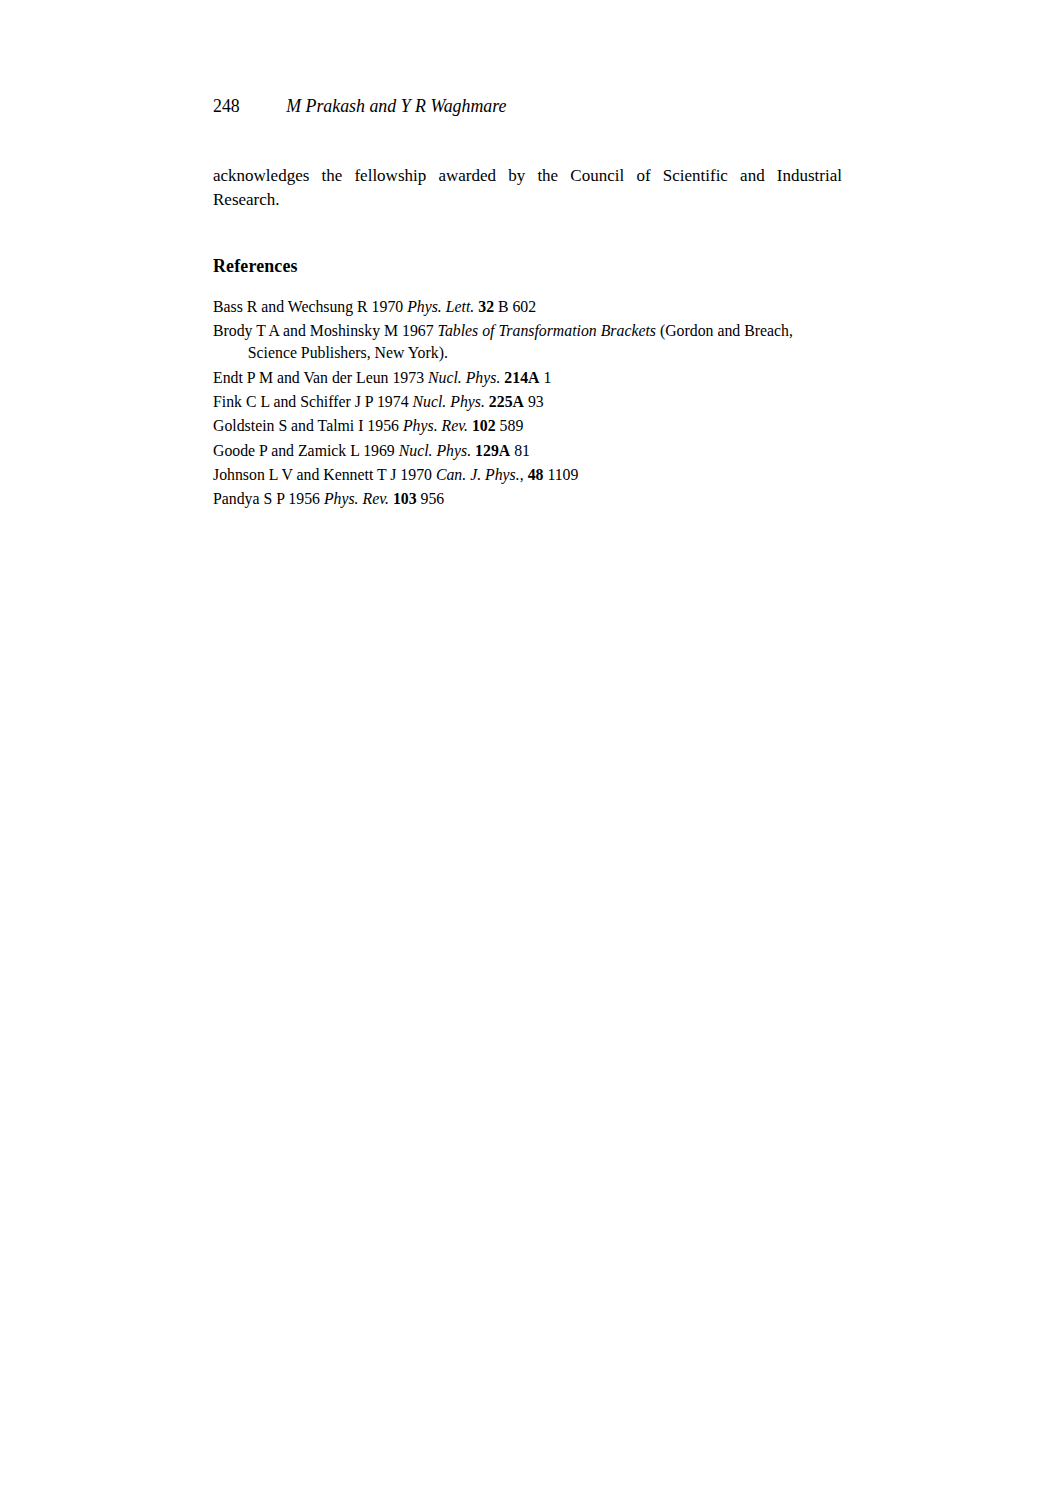248 M Prakash and Y R Waghmare
acknowledges the fellowship awarded by the Council of Scientific and Industrial Research.
References
Bass R and Wechsung R 1970 Phys. Lett. 32 B 602
Brody T A and Moshinsky M 1967 Tables of Transformation Brackets (Gordon and Breach, Science Publishers, New York).
Endt P M and Van der Leun 1973 Nucl. Phys. 214A 1
Fink C L and Schiffer J P 1974 Nucl. Phys. 225A 93
Goldstein S and Talmi I 1956 Phys. Rev. 102 589
Goode P and Zamick L 1969 Nucl. Phys. 129A 81
Johnson L V and Kennett T J 1970 Can. J. Phys., 48 1109
Pandya S P 1956 Phys. Rev. 103 956